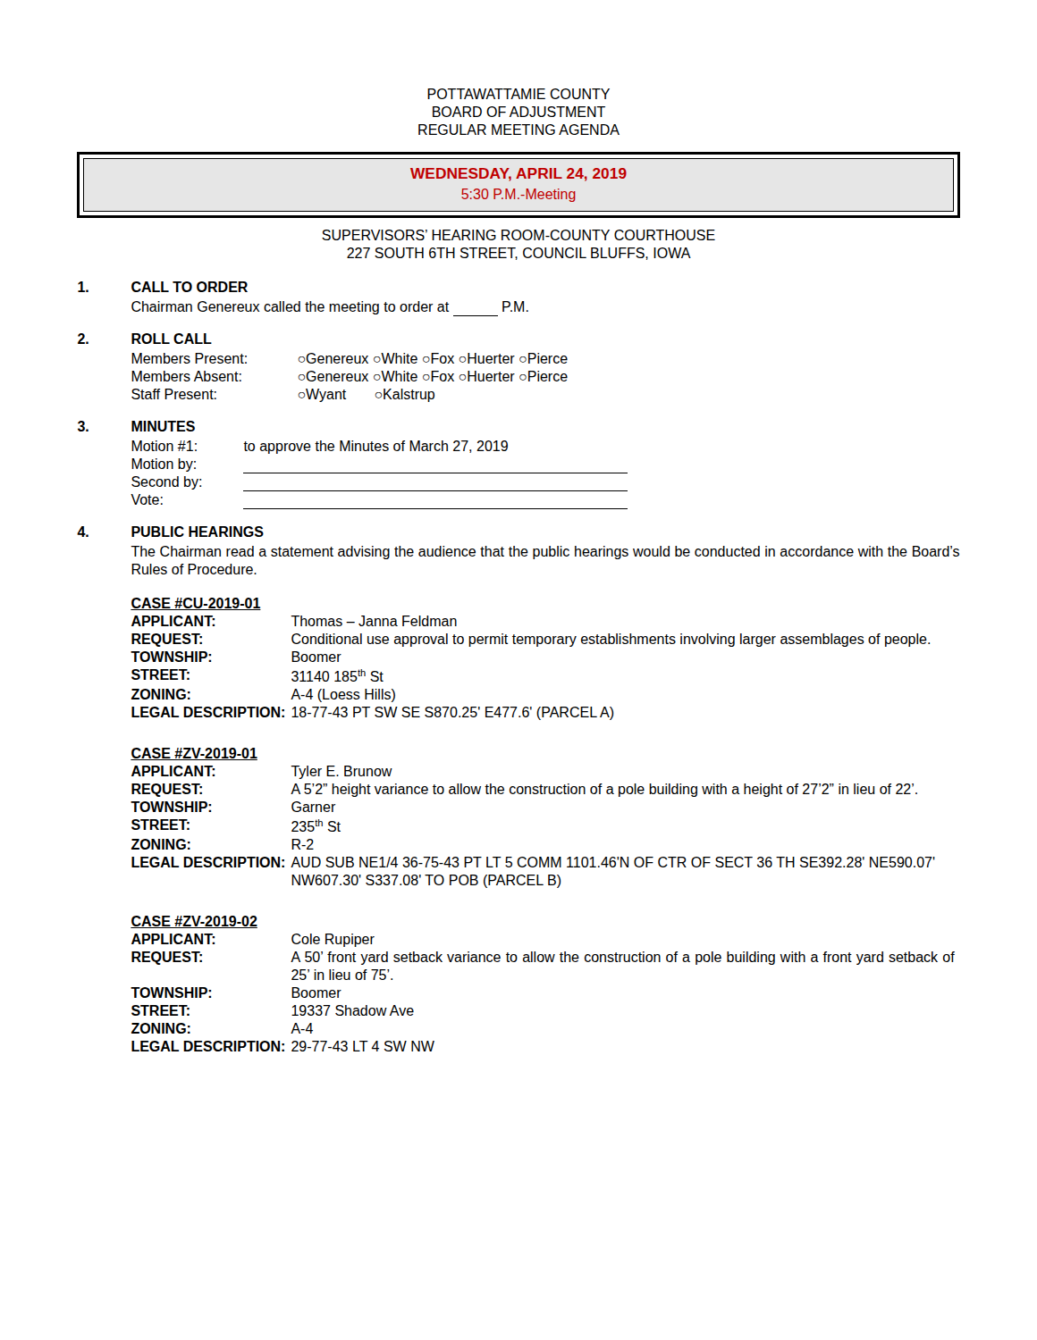POTTAWATTAMIE COUNTY
BOARD OF ADJUSTMENT
REGULAR MEETING AGENDA
WEDNESDAY, APRIL 24, 2019
5:30 P.M.-Meeting
SUPERVISORS’ HEARING ROOM-COUNTY COURTHOUSE
227 SOUTH 6TH STREET, COUNCIL BLUFFS, IOWA
1.
CALL TO ORDER
Chairman Genereux called the meeting to order at P.M.
2.
ROLL CALL
| Members Present: | ○ Genereux ○ White ○ Fox ○ Huerter ○ Pierce |
| Members Absent: | ○ Genereux ○ White ○ Fox ○ Huerter ○ Pierce |
| Staff Present: | ○ Wyant ○ Kalstrup |
3.
MINUTES
| Motion #1: | to approve the Minutes of March 27, 2019 |
| Motion by: | |
| Second by: | |
| Vote: | |
4.
PUBLIC HEARINGS
The Chairman read a statement advising the audience that the public hearings would be conducted in accordance with the Board’s Rules of Procedure.
CASE #CU-2019-01
| APPLICANT: | Thomas – Janna Feldman |
| REQUEST: | Conditional use approval to permit temporary establishments involving larger assemblages of people. |
| TOWNSHIP: | Boomer |
| STREET: | 31140 185 th St |
| ZONING: | A-4 (Loess Hills) |
| LEGAL DESCRIPTION: | 18-77-43 PT SW SE S870.25' E477.6' (PARCEL A) |
CASE #ZV-2019-01
| APPLICANT: | Tyler E. Brunow |
| REQUEST: | A 5’2” height variance to allow the construction of a pole building with a height of 27’2” in lieu of 22’. |
| TOWNSHIP: | Garner |
| STREET: | 235 th St |
| ZONING: | R-2 |
| LEGAL DESCRIPTION: | AUD SUB NE1/4 36-75-43 PT LT 5 COMM 1101.46'N OF CTR OF SECT 36 TH SE392.28' NE590.07' NW607.30' S337.08' TO POB (PARCEL B) |
CASE #ZV-2019-02
| APPLICANT: | Cole Rupiper |
| REQUEST: | A 50’ front yard setback variance to allow the construction of a pole building with a front yard setback of 25’ in lieu of 75’. |
| TOWNSHIP: | Boomer |
| STREET: | 19337 Shadow Ave |
| ZONING: | A-4 |
| LEGAL DESCRIPTION: | 29-77-43 LT 4 SW NW |